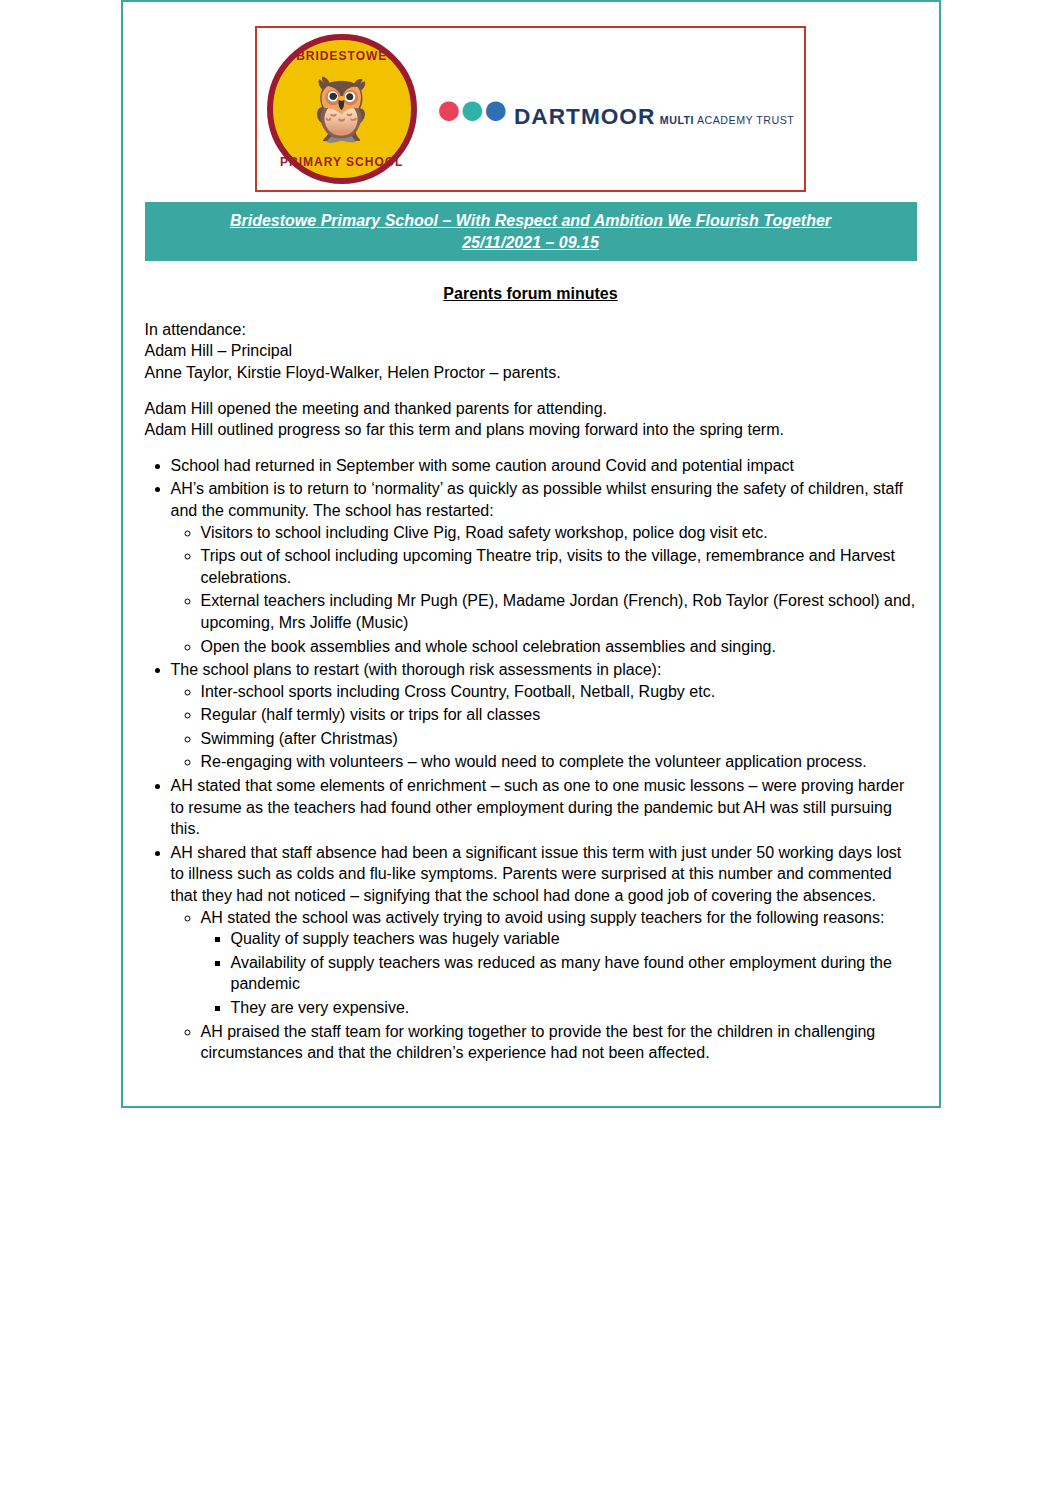BRIDESTOWE 🦉 PRIMARY SCHOOL ●●● DARTMOOR MULTI ACADEMY TRUST
Bridestowe Primary School – With Respect and Ambition We Flourish Together 25/11/2021 – 09.15
Parents forum minutes
In attendance:
Adam Hill – Principal
Anne Taylor, Kirstie Floyd-Walker, Helen Proctor – parents.
Adam Hill opened the meeting and thanked parents for attending.
Adam Hill outlined progress so far this term and plans moving forward into the spring term.
School had returned in September with some caution around Covid and potential impact
AH’s ambition is to return to ‘normality’ as quickly as possible whilst ensuring the safety of children, staff and the community. The school has restarted:
Visitors to school including Clive Pig, Road safety workshop, police dog visit etc.
Trips out of school including upcoming Theatre trip, visits to the village, remembrance and Harvest celebrations.
External teachers including Mr Pugh (PE), Madame Jordan (French), Rob Taylor (Forest school) and, upcoming, Mrs Joliffe (Music)
Open the book assemblies and whole school celebration assemblies and singing.
The school plans to restart (with thorough risk assessments in place):
Inter-school sports including Cross Country, Football, Netball, Rugby etc.
Regular (half termly) visits or trips for all classes
Swimming (after Christmas)
Re-engaging with volunteers – who would need to complete the volunteer application process.
AH stated that some elements of enrichment – such as one to one music lessons – were proving harder to resume as the teachers had found other employment during the pandemic but AH was still pursuing this.
AH shared that staff absence had been a significant issue this term with just under 50 working days lost to illness such as colds and flu-like symptoms. Parents were surprised at this number and commented that they had not noticed – signifying that the school had done a good job of covering the absences.
AH stated the school was actively trying to avoid using supply teachers for the following reasons:
Quality of supply teachers was hugely variable
Availability of supply teachers was reduced as many have found other employment during the pandemic
They are very expensive.
AH praised the staff team for working together to provide the best for the children in challenging circumstances and that the children’s experience had not been affected.